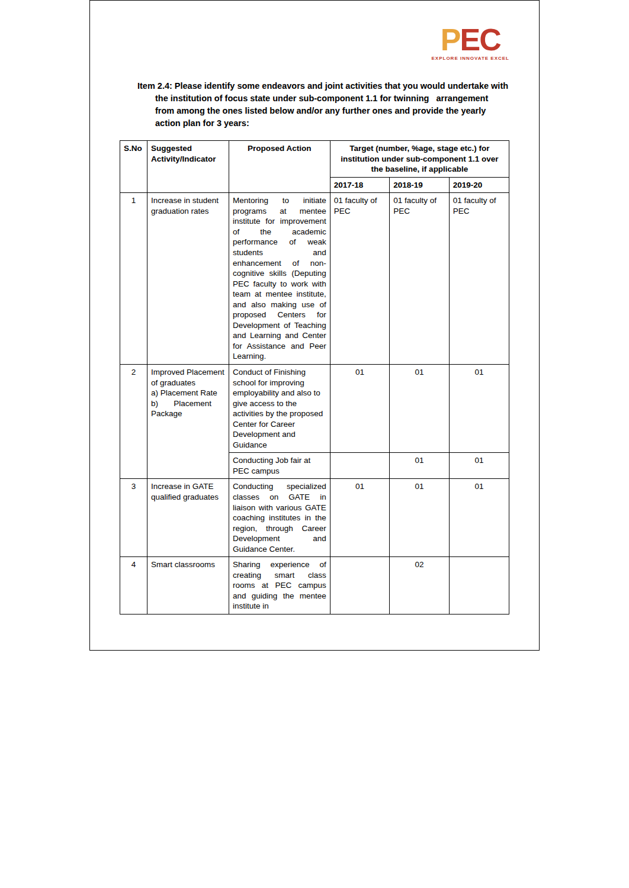PEC
EXPLORE INNOVATE EXCEL
Item 2.4: Please identify some endeavors and joint activities that you would undertake with the institution of focus state under sub-component 1.1 for twinning arrangement from among the ones listed below and/or any further ones and provide the yearly action plan for 3 years:
| S.No | Suggested Activity/Indicator | Proposed Action | Target (number, %age, stage etc.) for institution under sub-component 1.1 over the baseline, if applicable |
| --- | --- | --- | --- |
| 2017-18 | 2018-19 | 2019-20 |
| 1 | Increase in student graduation rates | Mentoring to initiate programs at mentee institute for improvement of the academic performance of weak students and enhancement of non-cognitive skills (Deputing PEC faculty to work with team at mentee institute, and also making use of proposed Centers for Development of Teaching and Learning and Center for Assistance and Peer Learning. | 01 faculty of PEC | 01 faculty of PEC | 01 faculty of PEC |
| 2 | Improved Placement of graduates a) Placement Rate b) Placement Package | Conduct of Finishing school for improving employability and also to give access to the activities by the proposed Center for Career Development and Guidance | 01 | 01 | 01 |
| Conducting Job fair at PEC campus | | 01 | 01 |
| 3 | Increase in GATE qualified graduates | Conducting specialized classes on GATE in liaison with various GATE coaching institutes in the region, through Career Development and Guidance Center. | 01 | 01 | 01 |
| 4 | Smart classrooms | Sharing experience of creating smart class rooms at PEC campus and guiding the mentee institute in | | 02 | |